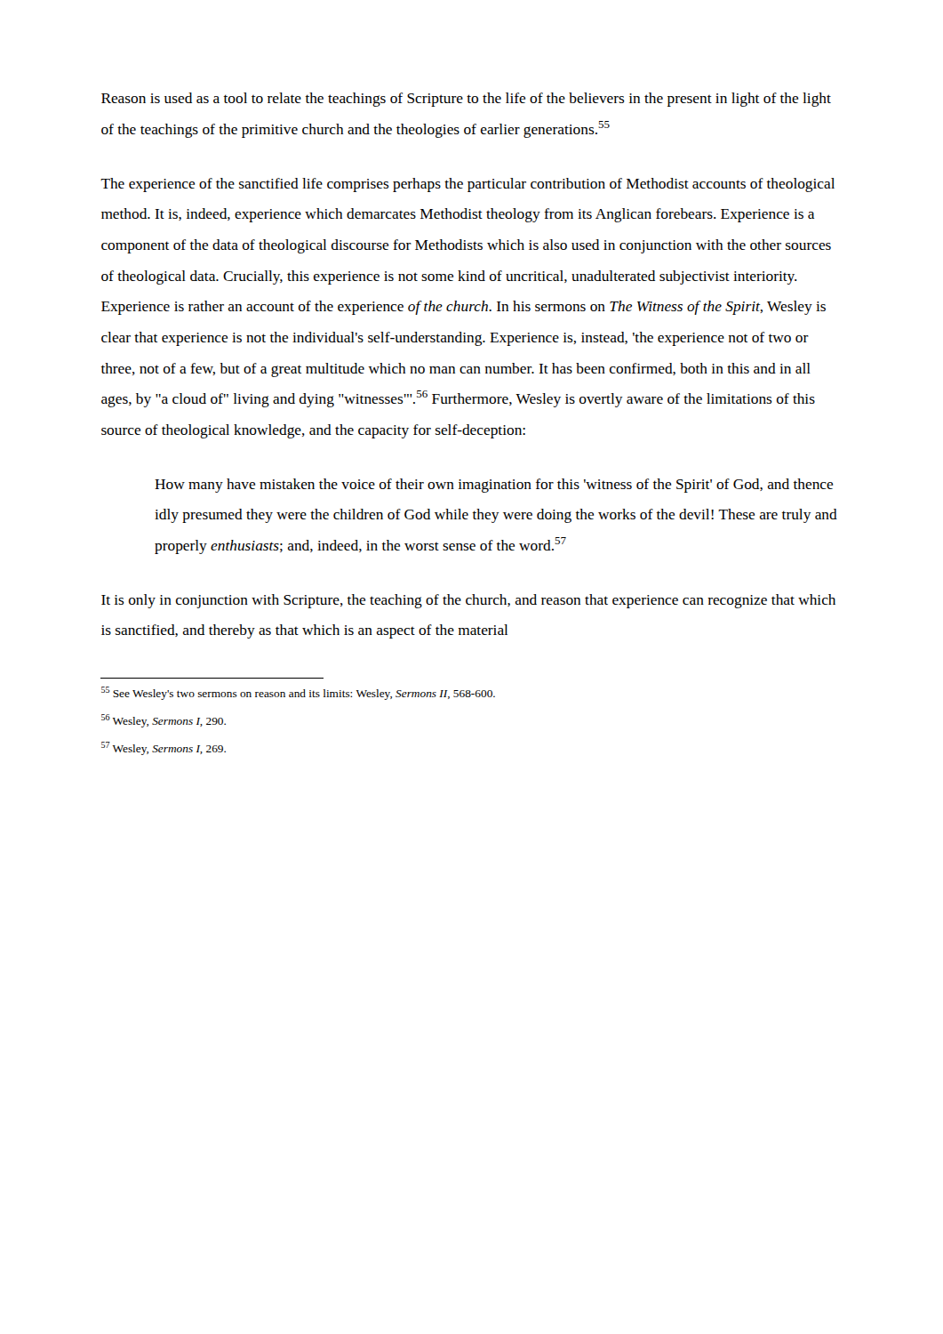Reason is used as a tool to relate the teachings of Scripture to the life of the believers in the present in light of the light of the teachings of the primitive church and the theologies of earlier generations.55
The experience of the sanctified life comprises perhaps the particular contribution of Methodist accounts of theological method. It is, indeed, experience which demarcates Methodist theology from its Anglican forebears. Experience is a component of the data of theological discourse for Methodists which is also used in conjunction with the other sources of theological data. Crucially, this experience is not some kind of uncritical, unadulterated subjectivist interiority. Experience is rather an account of the experience of the church. In his sermons on The Witness of the Spirit, Wesley is clear that experience is not the individual's self-understanding. Experience is, instead, 'the experience not of two or three, not of a few, but of a great multitude which no man can number. It has been confirmed, both in this and in all ages, by "a cloud of" living and dying "witnesses"'.56 Furthermore, Wesley is overtly aware of the limitations of this source of theological knowledge, and the capacity for self-deception:
How many have mistaken the voice of their own imagination for this 'witness of the Spirit' of God, and thence idly presumed they were the children of God while they were doing the works of the devil! These are truly and properly enthusiasts; and, indeed, in the worst sense of the word.57
It is only in conjunction with Scripture, the teaching of the church, and reason that experience can recognize that which is sanctified, and thereby as that which is an aspect of the material
55 See Wesley's two sermons on reason and its limits: Wesley, Sermons II, 568-600.
56 Wesley, Sermons I, 290.
57 Wesley, Sermons I, 269.